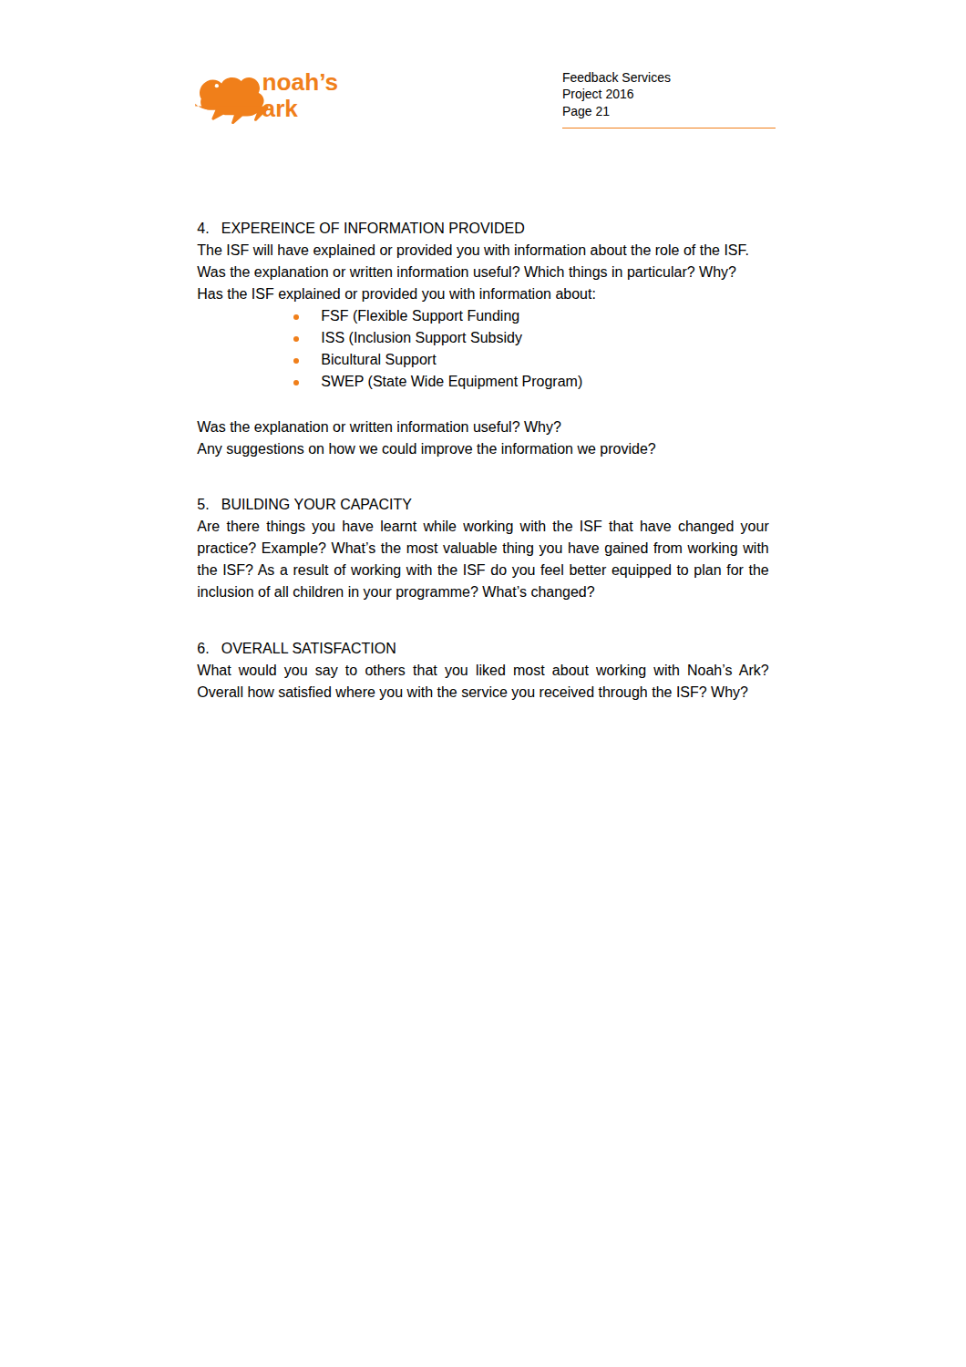noah’s ark
Feedback Services
Project 2016
Page 21
4. EXPEREINCE OF INFORMATION PROVIDED
The ISF will have explained or provided you with information about the role of the ISF. Was the explanation or written information useful? Which things in particular? Why?
Has the ISF explained or provided you with information about:
FSF (Flexible Support Funding
ISS (Inclusion Support Subsidy
Bicultural Support
SWEP (State Wide Equipment Program)
Was the explanation or written information useful? Why?
Any suggestions on how we could improve the information we provide?
5. BUILDING YOUR CAPACITY
Are there things you have learnt while working with the ISF that have changed your practice? Example? What’s the most valuable thing you have gained from working with the ISF? As a result of working with the ISF do you feel better equipped to plan for the inclusion of all children in your programme? What’s changed?
6. OVERALL SATISFACTION
What would you say to others that you liked most about working with Noah’s Ark? Overall how satisfied where you with the service you received through the ISF? Why?